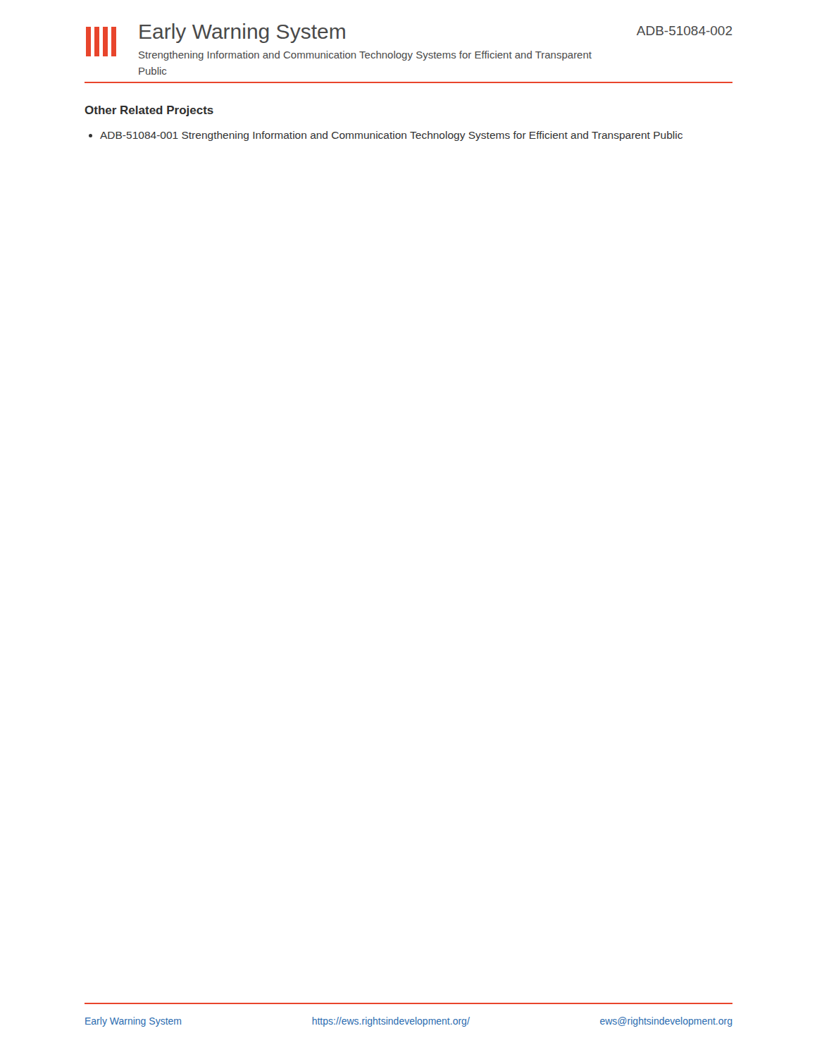Early Warning System
Strengthening Information and Communication Technology Systems for Efficient and Transparent Public
ADB-51084-002
Other Related Projects
ADB-51084-001 Strengthening Information and Communication Technology Systems for Efficient and Transparent Public
Early Warning System
https://ews.rightsindevelopment.org/
ews@rightsindevelopment.org